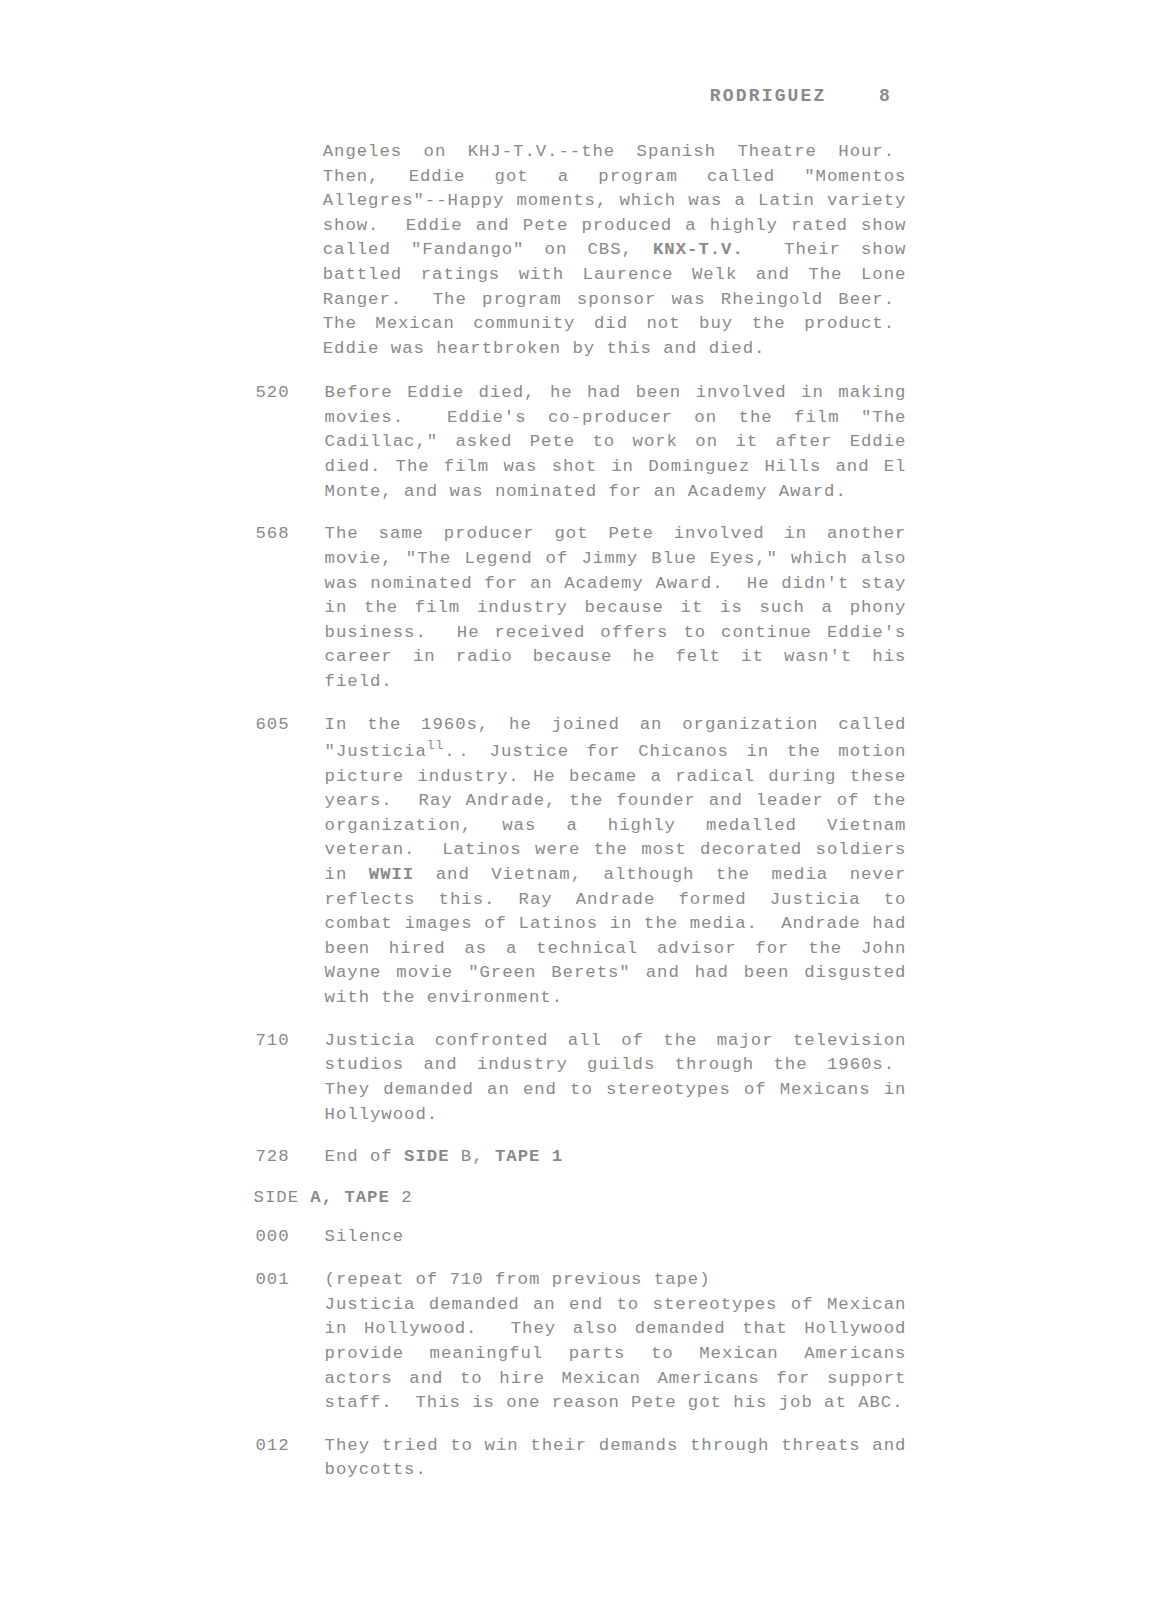RODRIGUEZ 8
Angeles on KHJ-T.V.--the Spanish Theatre Hour. Then, Eddie got a program called "Momentos Allegres"--Happy moments, which was a Latin variety show. Eddie and Pete produced a highly rated show called "Fandango" on CBS, KNX-T.V. Their show battled ratings with Laurence Welk and The Lone Ranger. The program sponsor was Rheingold Beer. The Mexican community did not buy the product. Eddie was heartbroken by this and died.
520
Before Eddie died, he had been involved in making movies. Eddie's co-producer on the film "The Cadillac," asked Pete to work on it after Eddie died. The film was shot in Dominguez Hills and El Monte, and was nominated for an Academy Award.
568
The same producer got Pete involved in another movie, "The Legend of Jimmy Blue Eyes," which also was nominated for an Academy Award. He didn't stay in the film industry because it is such a phony business. He received offers to continue Eddie's career in radio because he felt it wasn't his field.
605
In the 1960s, he joined an organization called "Justiciall.. Justice for Chicanos in the motion picture industry. He became a radical during these years. Ray Andrade, the founder and leader of the organization, was a highly medalled Vietnam veteran. Latinos were the most decorated soldiers in WWII and Vietnam, although the media never reflects this. Ray Andrade formed Justicia to combat images of Latinos in the media. Andrade had been hired as a technical advisor for the John Wayne movie "Green Berets" and had been disgusted with the environment.
710
Justicia confronted all of the major television studios and industry guilds through the 1960s. They demanded an end to stereotypes of Mexicans in Hollywood.
728
End of SIDE B, TAPE 1
SIDE A, TAPE 2
000
Silence
001
(repeat of 710 from previous tape)
Justicia demanded an end to stereotypes of Mexican in Hollywood. They also demanded that Hollywood provide meaningful parts to Mexican Americans actors and to hire Mexican Americans for support staff. This is one reason Pete got his job at ABC.
012
They tried to win their demands through threats and boycotts.